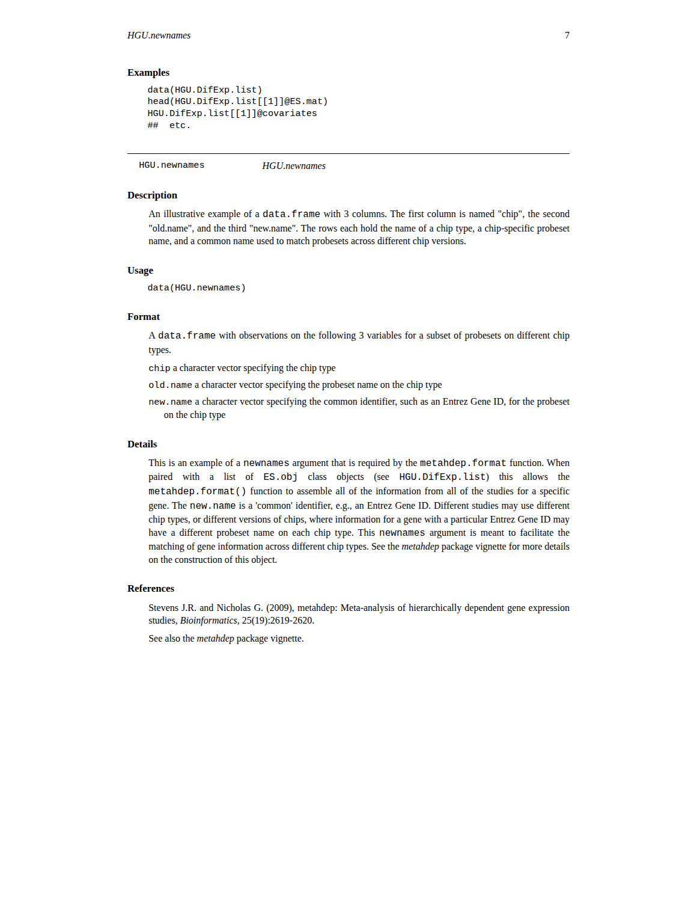HGU.newnames 7
Examples
data(HGU.DifExp.list)
head(HGU.DifExp.list[[1]]@ES.mat)
HGU.DifExp.list[[1]]@covariates
##  etc.
HGU.newnames HGU.newnames
Description
An illustrative example of a data.frame with 3 columns. The first column is named "chip", the second "old.name", and the third "new.name". The rows each hold the name of a chip type, a chip-specific probeset name, and a common name used to match probesets across different chip versions.
Usage
data(HGU.newnames)
Format
A data.frame with observations on the following 3 variables for a subset of probesets on different chip types.
chip a character vector specifying the chip type
old.name a character vector specifying the probeset name on the chip type
new.name a character vector specifying the common identifier, such as an Entrez Gene ID, for the probeset on the chip type
Details
This is an example of a newnames argument that is required by the metahdep.format function. When paired with a list of ES.obj class objects (see HGU.DifExp.list) this allows the metahdep.format() function to assemble all of the information from all of the studies for a specific gene. The new.name is a 'common' identifier, e.g., an Entrez Gene ID. Different studies may use different chip types, or different versions of chips, where information for a gene with a particular Entrez Gene ID may have a different probeset name on each chip type. This newnames argument is meant to facilitate the matching of gene information across different chip types. See the metahdep package vignette for more details on the construction of this object.
References
Stevens J.R. and Nicholas G. (2009), metahdep: Meta-analysis of hierarchically dependent gene expression studies, Bioinformatics, 25(19):2619-2620.
See also the metahdep package vignette.